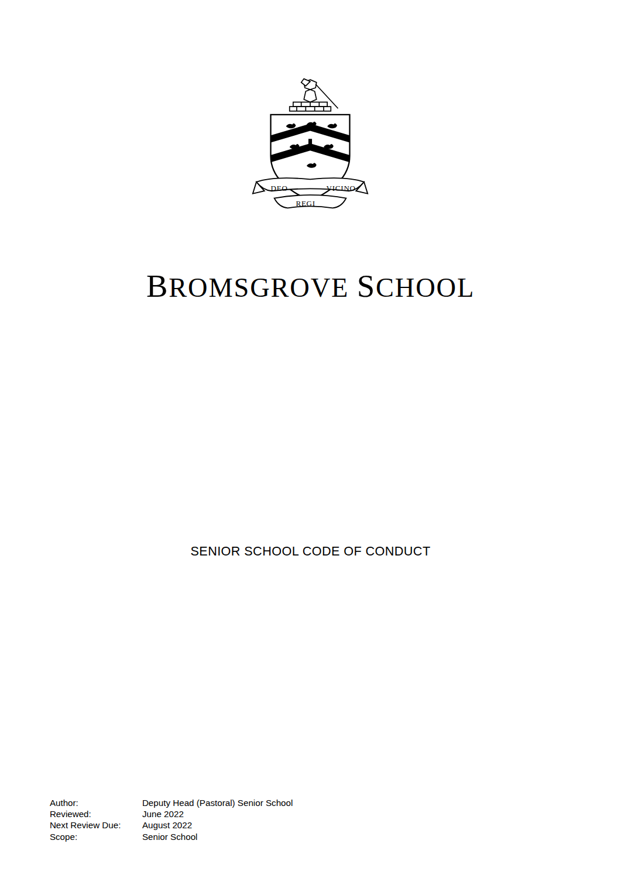Bromsgrove School crest A heraldic shield bearing two black chevrons and five martlets, surmounted by an arm holding a pickaxe above a stone wall, with a ribbon below inscribed “Deo Regi Vicino”. DEO VICINO REGI
Bromsgrove School
Senior School Code of Conduct
| Author: | Deputy Head (Pastoral) Senior School |
| Reviewed: | June 2022 |
| Next Review Due: | August 2022 |
| Scope: | Senior School |